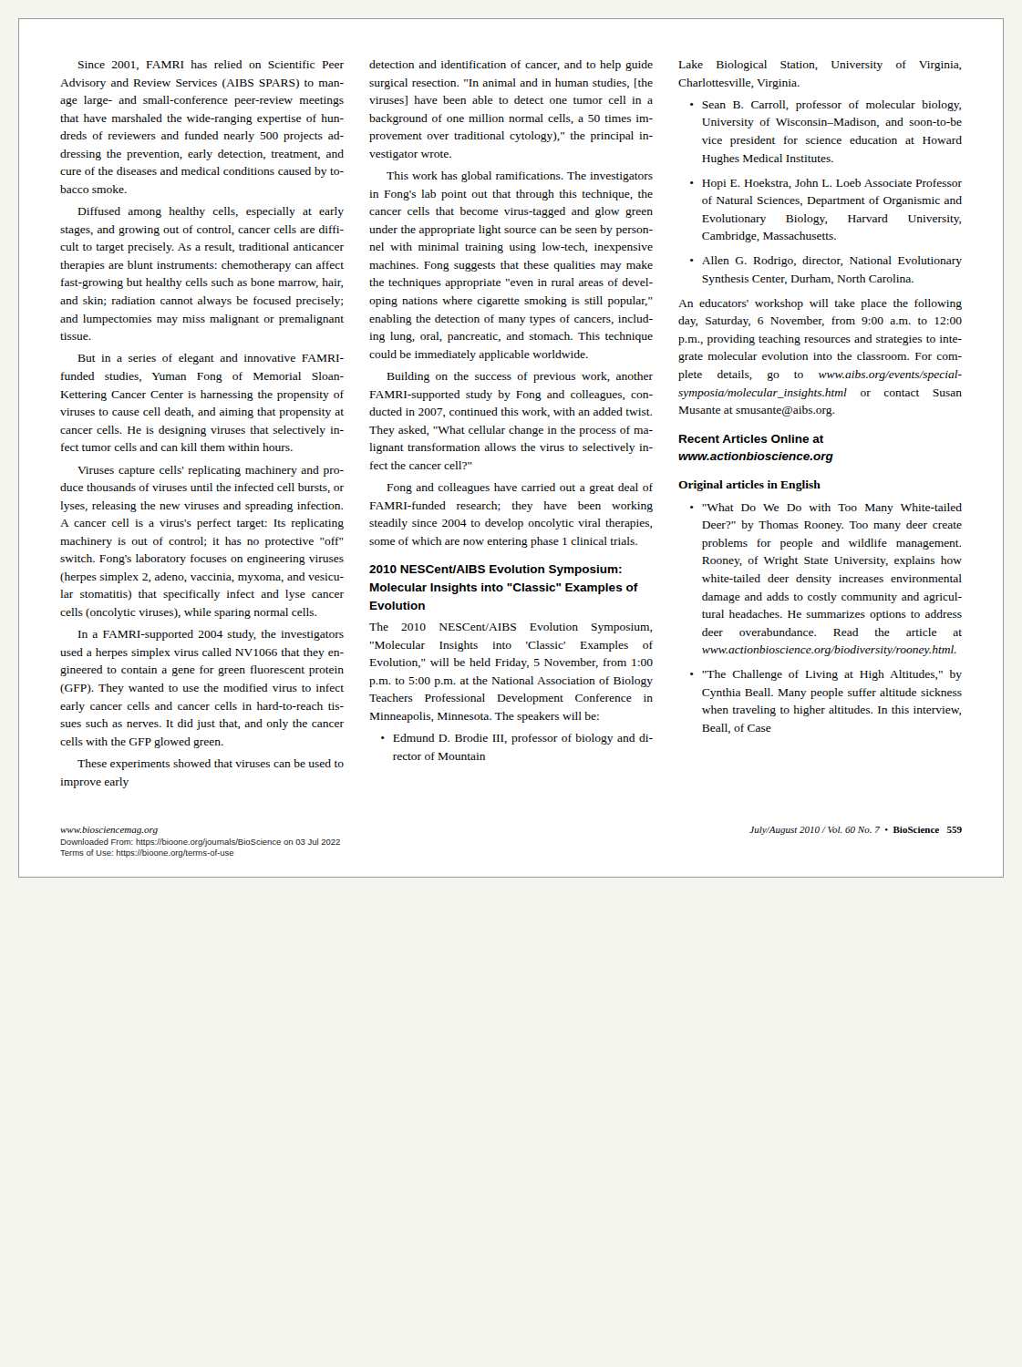Since 2001, FAMRI has relied on Scientific Peer Advisory and Review Services (AIBS SPARS) to manage large- and small-conference peer-review meetings that have marshaled the wide-ranging expertise of hundreds of reviewers and funded nearly 500 projects addressing the prevention, early detection, treatment, and cure of the diseases and medical conditions caused by tobacco smoke.
Diffused among healthy cells, especially at early stages, and growing out of control, cancer cells are difficult to target precisely. As a result, traditional anticancer therapies are blunt instruments: chemotherapy can affect fast-growing but healthy cells such as bone marrow, hair, and skin; radiation cannot always be focused precisely; and lumpectomies may miss malignant or premalignant tissue.
But in a series of elegant and innovative FAMRI-funded studies, Yuman Fong of Memorial Sloan-Kettering Cancer Center is harnessing the propensity of viruses to cause cell death, and aiming that propensity at cancer cells. He is designing viruses that selectively infect tumor cells and can kill them within hours.
Viruses capture cells' replicating machinery and produce thousands of viruses until the infected cell bursts, or lyses, releasing the new viruses and spreading infection. A cancer cell is a virus's perfect target: Its replicating machinery is out of control; it has no protective "off" switch. Fong's laboratory focuses on engineering viruses (herpes simplex 2, adeno, vaccinia, myxoma, and vesicular stomatitis) that specifically infect and lyse cancer cells (oncolytic viruses), while sparing normal cells.
In a FAMRI-supported 2004 study, the investigators used a herpes simplex virus called NV1066 that they engineered to contain a gene for green fluorescent protein (GFP). They wanted to use the modified virus to infect early cancer cells and cancer cells in hard-to-reach tissues such as nerves. It did just that, and only the cancer cells with the GFP glowed green.
These experiments showed that viruses can be used to improve early
detection and identification of cancer, and to help guide surgical resection. "In animal and in human studies, [the viruses] have been able to detect one tumor cell in a background of one million normal cells, a 50 times improvement over traditional cytology)," the principal investigator wrote.
This work has global ramifications. The investigators in Fong's lab point out that through this technique, the cancer cells that become virus-tagged and glow green under the appropriate light source can be seen by personnel with minimal training using low-tech, inexpensive machines. Fong suggests that these qualities may make the techniques appropriate "even in rural areas of developing nations where cigarette smoking is still popular," enabling the detection of many types of cancers, including lung, oral, pancreatic, and stomach. This technique could be immediately applicable worldwide.
Building on the success of previous work, another FAMRI-supported study by Fong and colleagues, conducted in 2007, continued this work, with an added twist. They asked, "What cellular change in the process of malignant transformation allows the virus to selectively infect the cancer cell?"
Fong and colleagues have carried out a great deal of FAMRI-funded research; they have been working steadily since 2004 to develop oncolytic viral therapies, some of which are now entering phase 1 clinical trials.
2010 NESCent/AIBS Evolution Symposium: Molecular Insights into "Classic" Examples of Evolution
The 2010 NESCent/AIBS Evolution Symposium, "Molecular Insights into 'Classic' Examples of Evolution," will be held Friday, 5 November, from 1:00 p.m. to 5:00 p.m. at the National Association of Biology Teachers Professional Development Conference in Minneapolis, Minnesota. The speakers will be:
Edmund D. Brodie III, professor of biology and director of Mountain
Lake Biological Station, University of Virginia, Charlottesville, Virginia.
Sean B. Carroll, professor of molecular biology, University of Wisconsin–Madison, and soon-to-be vice president for science education at Howard Hughes Medical Institutes.
Hopi E. Hoekstra, John L. Loeb Associate Professor of Natural Sciences, Department of Organismic and Evolutionary Biology, Harvard University, Cambridge, Massachusetts.
Allen G. Rodrigo, director, National Evolutionary Synthesis Center, Durham, North Carolina.
An educators' workshop will take place the following day, Saturday, 6 November, from 9:00 a.m. to 12:00 p.m., providing teaching resources and strategies to integrate molecular evolution into the classroom. For complete details, go to www.aibs.org/events/special-symposia/molecular_insights.html or contact Susan Musante at smusante@aibs.org.
Recent Articles Online at www.actionbioscience.org
Original articles in English
"What Do We Do with Too Many White-tailed Deer?" by Thomas Rooney. Too many deer create problems for people and wildlife management. Rooney, of Wright State University, explains how white-tailed deer density increases environmental damage and adds to costly community and agricultural headaches. He summarizes options to address deer overabundance. Read the article at www.actionbioscience.org/biodiversity/rooney.html.
"The Challenge of Living at High Altitudes," by Cynthia Beall. Many people suffer altitude sickness when traveling to higher altitudes. In this interview, Beall, of Case
www.biosciencemag.org
Downloaded From: https://bioone.org/journals/BioScience on 03 Jul 2022
Terms of Use: https://bioone.org/terms-of-use
July/August 2010 / Vol. 60 No. 7 • BioScience 559